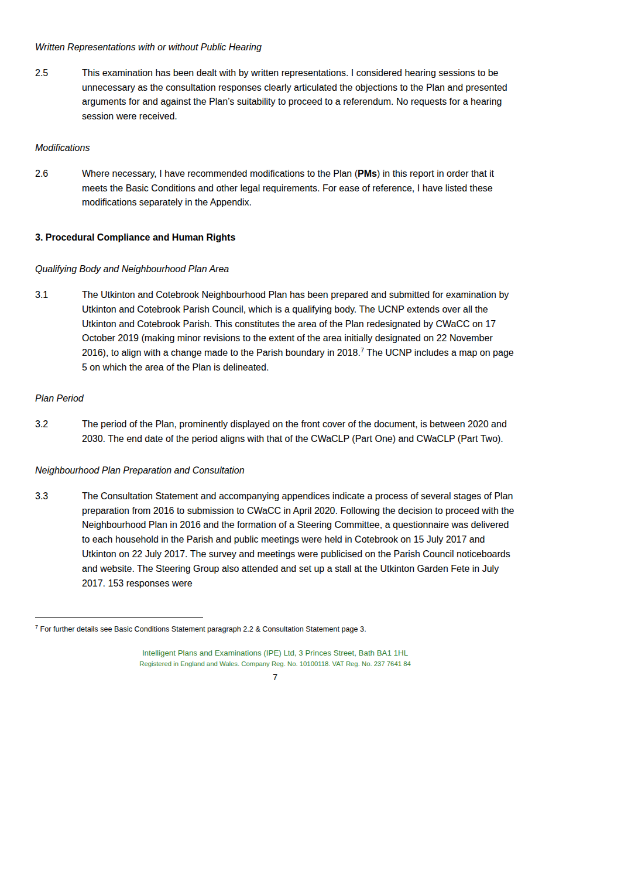Written Representations with or without Public Hearing
2.5
This examination has been dealt with by written representations. I considered hearing sessions to be unnecessary as the consultation responses clearly articulated the objections to the Plan and presented arguments for and against the Plan’s suitability to proceed to a referendum. No requests for a hearing session were received.
Modifications
2.6
Where necessary, I have recommended modifications to the Plan (PMs) in this report in order that it meets the Basic Conditions and other legal requirements. For ease of reference, I have listed these modifications separately in the Appendix.
3. Procedural Compliance and Human Rights
Qualifying Body and Neighbourhood Plan Area
3.1
The Utkinton and Cotebrook Neighbourhood Plan has been prepared and submitted for examination by Utkinton and Cotebrook Parish Council, which is a qualifying body. The UCNP extends over all the Utkinton and Cotebrook Parish. This constitutes the area of the Plan redesignated by CWaCC on 17 October 2019 (making minor revisions to the extent of the area initially designated on 22 November 2016), to align with a change made to the Parish boundary in 2018.7 The UCNP includes a map on page 5 on which the area of the Plan is delineated.
Plan Period
3.2
The period of the Plan, prominently displayed on the front cover of the document, is between 2020 and 2030. The end date of the period aligns with that of the CWaCLP (Part One) and CWaCLP (Part Two).
Neighbourhood Plan Preparation and Consultation
3.3
The Consultation Statement and accompanying appendices indicate a process of several stages of Plan preparation from 2016 to submission to CWaCC in April 2020. Following the decision to proceed with the Neighbourhood Plan in 2016 and the formation of a Steering Committee, a questionnaire was delivered to each household in the Parish and public meetings were held in Cotebrook on 15 July 2017 and Utkinton on 22 July 2017. The survey and meetings were publicised on the Parish Council noticeboards and website. The Steering Group also attended and set up a stall at the Utkinton Garden Fete in July 2017. 153 responses were
7 For further details see Basic Conditions Statement paragraph 2.2 & Consultation Statement page 3.
Intelligent Plans and Examinations (IPE) Ltd, 3 Princes Street, Bath BA1 1HL
Registered in England and Wales. Company Reg. No. 10100118. VAT Reg. No. 237 7641 84
7